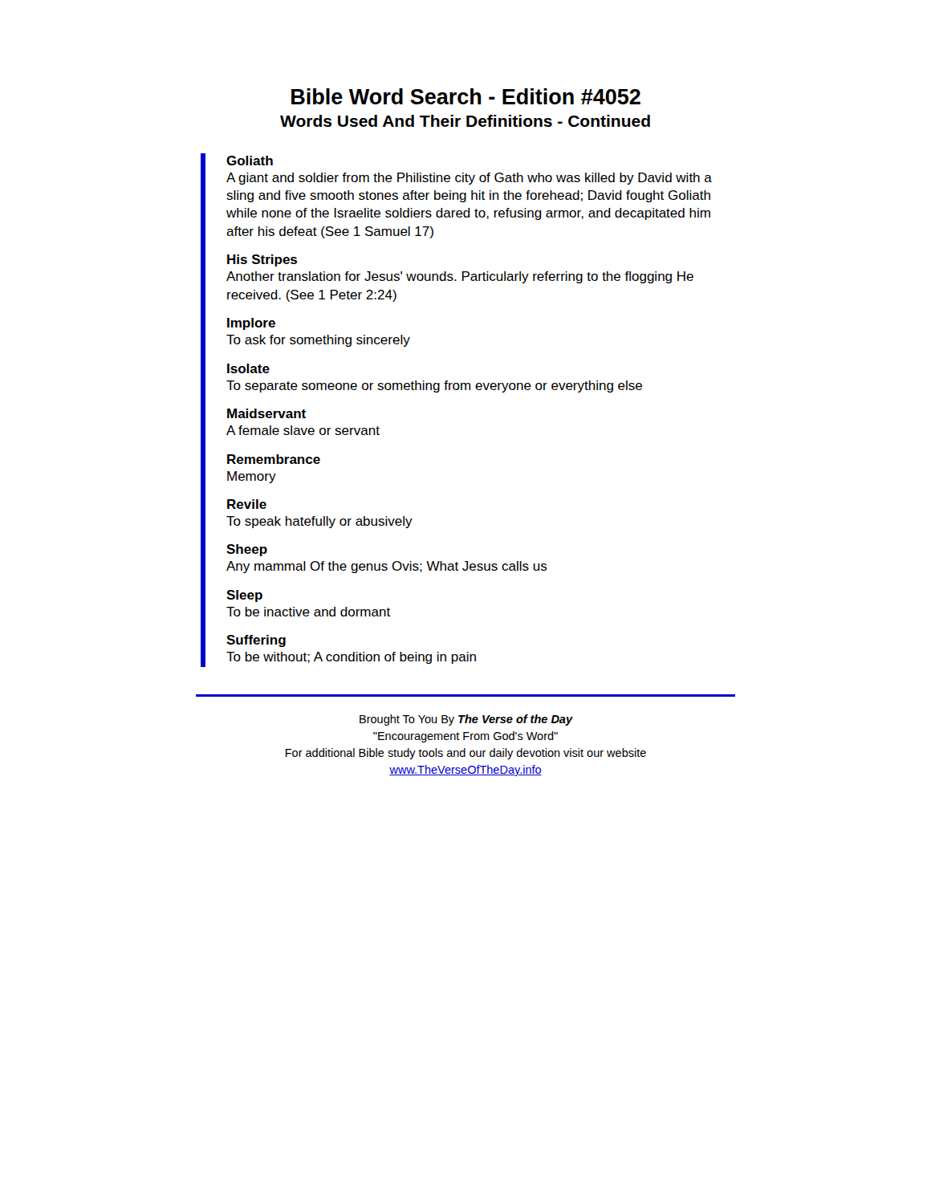Bible Word Search - Edition #4052
Words Used And Their Definitions - Continued
Goliath
A giant and soldier from the Philistine city of Gath who was killed by David with a sling and five smooth stones after being hit in the forehead; David fought Goliath while none of the Israelite soldiers dared to, refusing armor, and decapitated him after his defeat (See 1 Samuel 17)
His Stripes
Another translation for Jesus' wounds. Particularly referring to the flogging He received. (See 1 Peter 2:24)
Implore
To ask for something sincerely
Isolate
To separate someone or something from everyone or everything else
Maidservant
A female slave or servant
Remembrance
Memory
Revile
To speak hatefully or abusively
Sheep
Any mammal Of the genus Ovis; What Jesus calls us
Sleep
To be inactive and dormant
Suffering
To be without; A condition of being in pain
Brought To You By The Verse of the Day
"Encouragement From God's Word"
For additional Bible study tools and our daily devotion visit our website
www.TheVerseOfTheDay.info